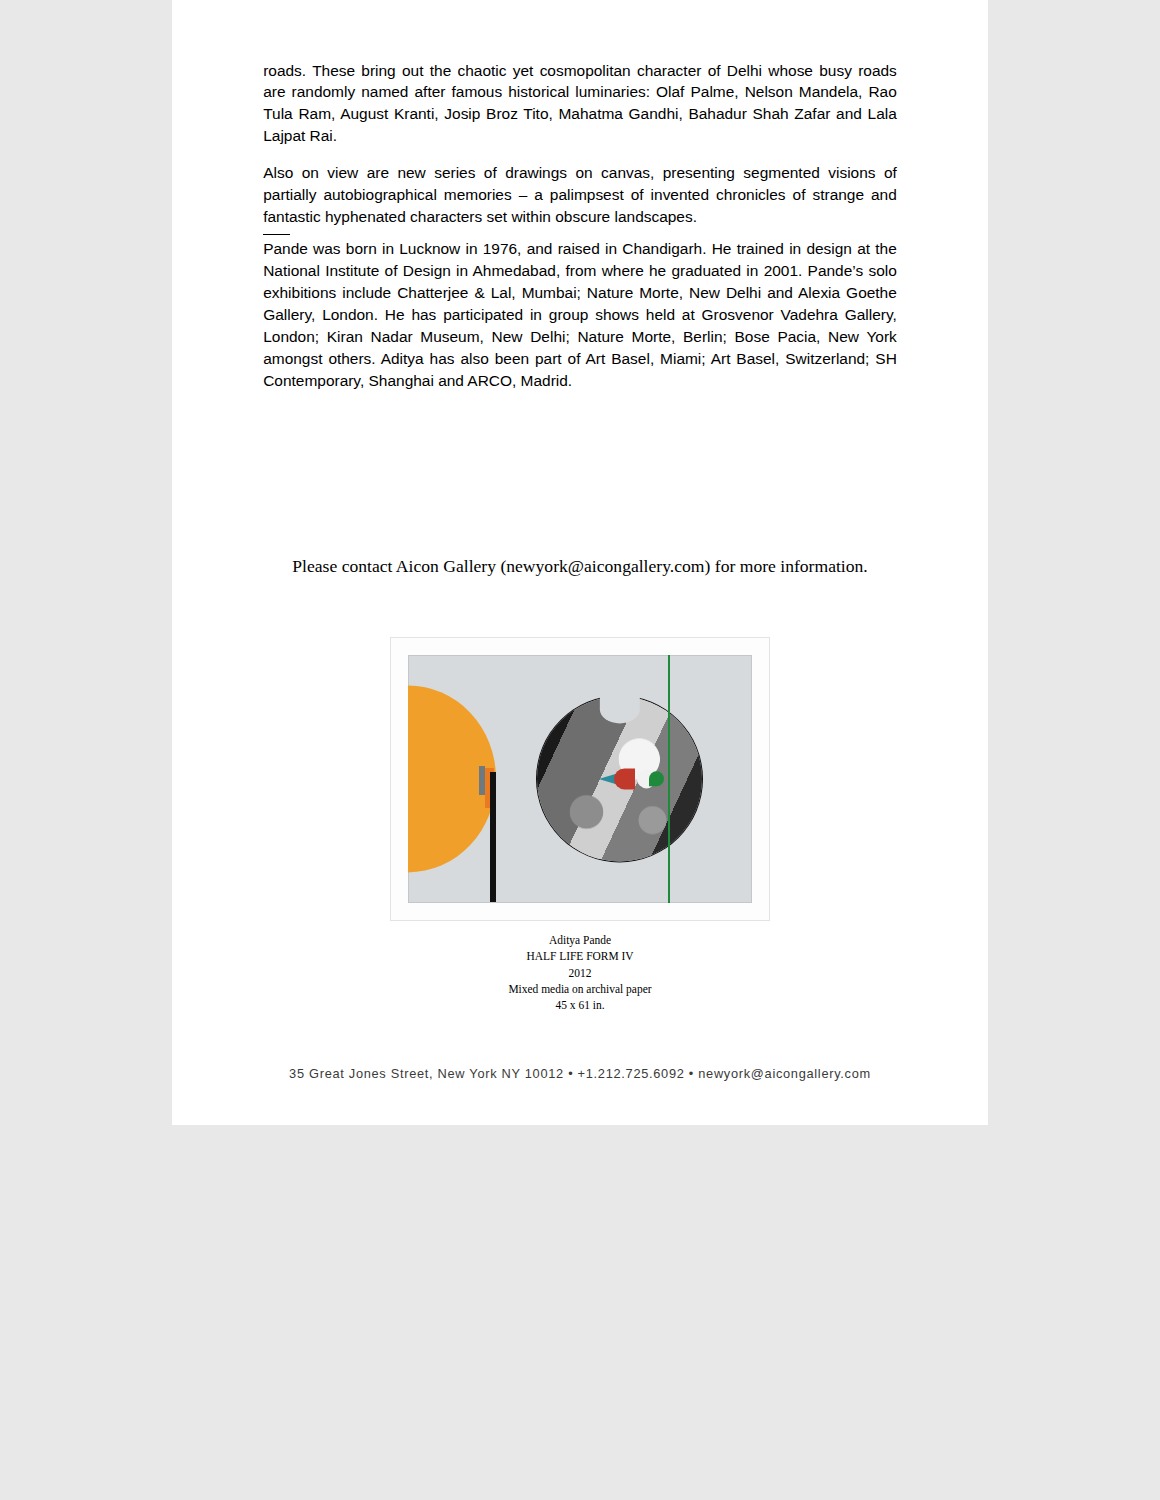roads. These bring out the chaotic yet cosmopolitan character of Delhi whose busy roads are randomly named after famous historical luminaries: Olaf Palme, Nelson Mandela, Rao Tula Ram, August Kranti, Josip Broz Tito, Mahatma Gandhi, Bahadur Shah Zafar and Lala Lajpat Rai.
Also on view are new series of drawings on canvas, presenting segmented visions of partially autobiographical memories – a palimpsest of invented chronicles of strange and fantastic hyphenated characters set within obscure landscapes.
Pande was born in Lucknow in 1976, and raised in Chandigarh. He trained in design at the National Institute of Design in Ahmedabad, from where he graduated in 2001. Pande’s solo exhibitions include Chatterjee & Lal, Mumbai; Nature Morte, New Delhi and Alexia Goethe Gallery, London. He has participated in group shows held at Grosvenor Vadehra Gallery, London; Kiran Nadar Museum, New Delhi; Nature Morte, Berlin; Bose Pacia, New York amongst others. Aditya has also been part of Art Basel, Miami; Art Basel, Switzerland; SH Contemporary, Shanghai and ARCO, Madrid.
Please contact Aicon Gallery (newyork@aicongallery.com) for more information.
Aditya Pande
HALF LIFE FORM IV
2012
Mixed media on archival paper
45 x 61 in.
35 Great Jones Street, New York NY 10012 • +1.212.725.6092 • newyork@aicongallery.com